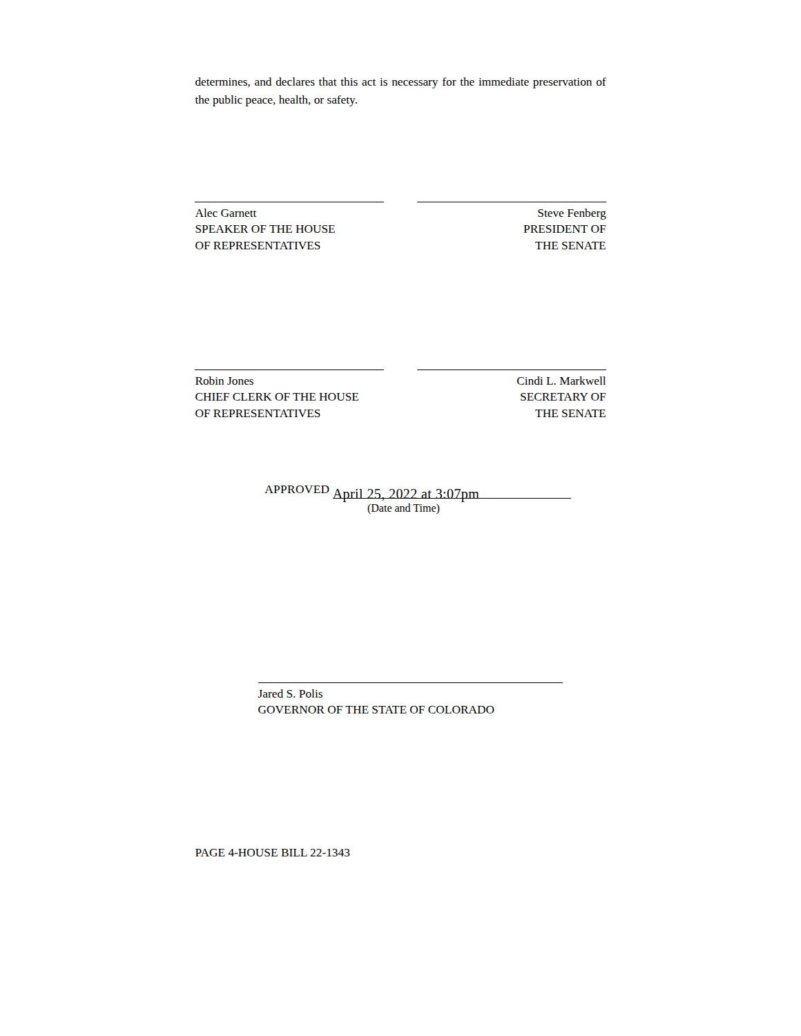determines, and declares that this act is necessary for the immediate preservation of the public peace, health, or safety.
Alec Garnett
SPEAKER OF THE HOUSE
OF REPRESENTATIVES
Steve Fenberg
PRESIDENT OF
THE SENATE
Robin Jones
CHIEF CLERK OF THE HOUSE
OF REPRESENTATIVES
Cindi L. Markwell
SECRETARY OF
THE SENATE
APPROVED April 25, 2022 at 3:07pm
(Date and Time)
Jared S. Polis
GOVERNOR OF THE STATE OF COLORADO
PAGE 4-HOUSE BILL 22-1343